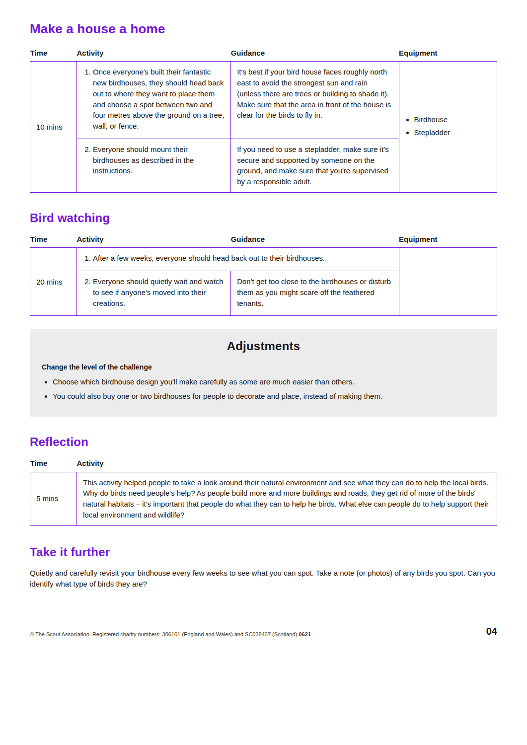Make a house a home
| Time | Activity | Guidance | Equipment |
| --- | --- | --- | --- |
| 10 mins | Once everyone's built their fantastic new birdhouses, they should head back out to where they want to place them and choose a spot between two and four metres above the ground on a tree, wall, or fence. | It's best if your bird house faces roughly north east to avoid the strongest sun and rain (unless there are trees or building to shade it). Make sure that the area in front of the house is clear for the birds to fly in. | Birdhouse Stepladder |
| Everyone should mount their birdhouses as described in the instructions. | If you need to use a stepladder, make sure it's secure and supported by someone on the ground, and make sure that you're supervised by a responsible adult. |
Bird watching
| Time | Activity | Guidance | Equipment |
| --- | --- | --- | --- |
| 20 mins | After a few weeks, everyone should head back out to their birdhouses. | |
| Everyone should quietly wait and watch to see if anyone's moved into their creations. | Don't get too close to the birdhouses or disturb them as you might scare off the feathered tenants. |
Adjustments
Change the level of the challenge
Choose which birdhouse design you'll make carefully as some are much easier than others.
You could also buy one or two birdhouses for people to decorate and place, instead of making them.
Reflection
| Time | Activity |
| --- | --- |
| 5 mins | This activity helped people to take a look around their natural environment and see what they can do to help the local birds. Why do birds need people's help? As people build more and more buildings and roads, they get rid of more of the birds' natural habitats – it's important that people do what they can to help he birds. What else can people do to help support their local environment and wildlife? |
Take it further
Quietly and carefully revisit your birdhouse every few weeks to see what you can spot. Take a note (or photos) of any birds you spot. Can you identify what type of birds they are?
© The Scout Association. Registered charity numbers: 306101 (England and Wales) and SC038437 (Scotland) 0621
04